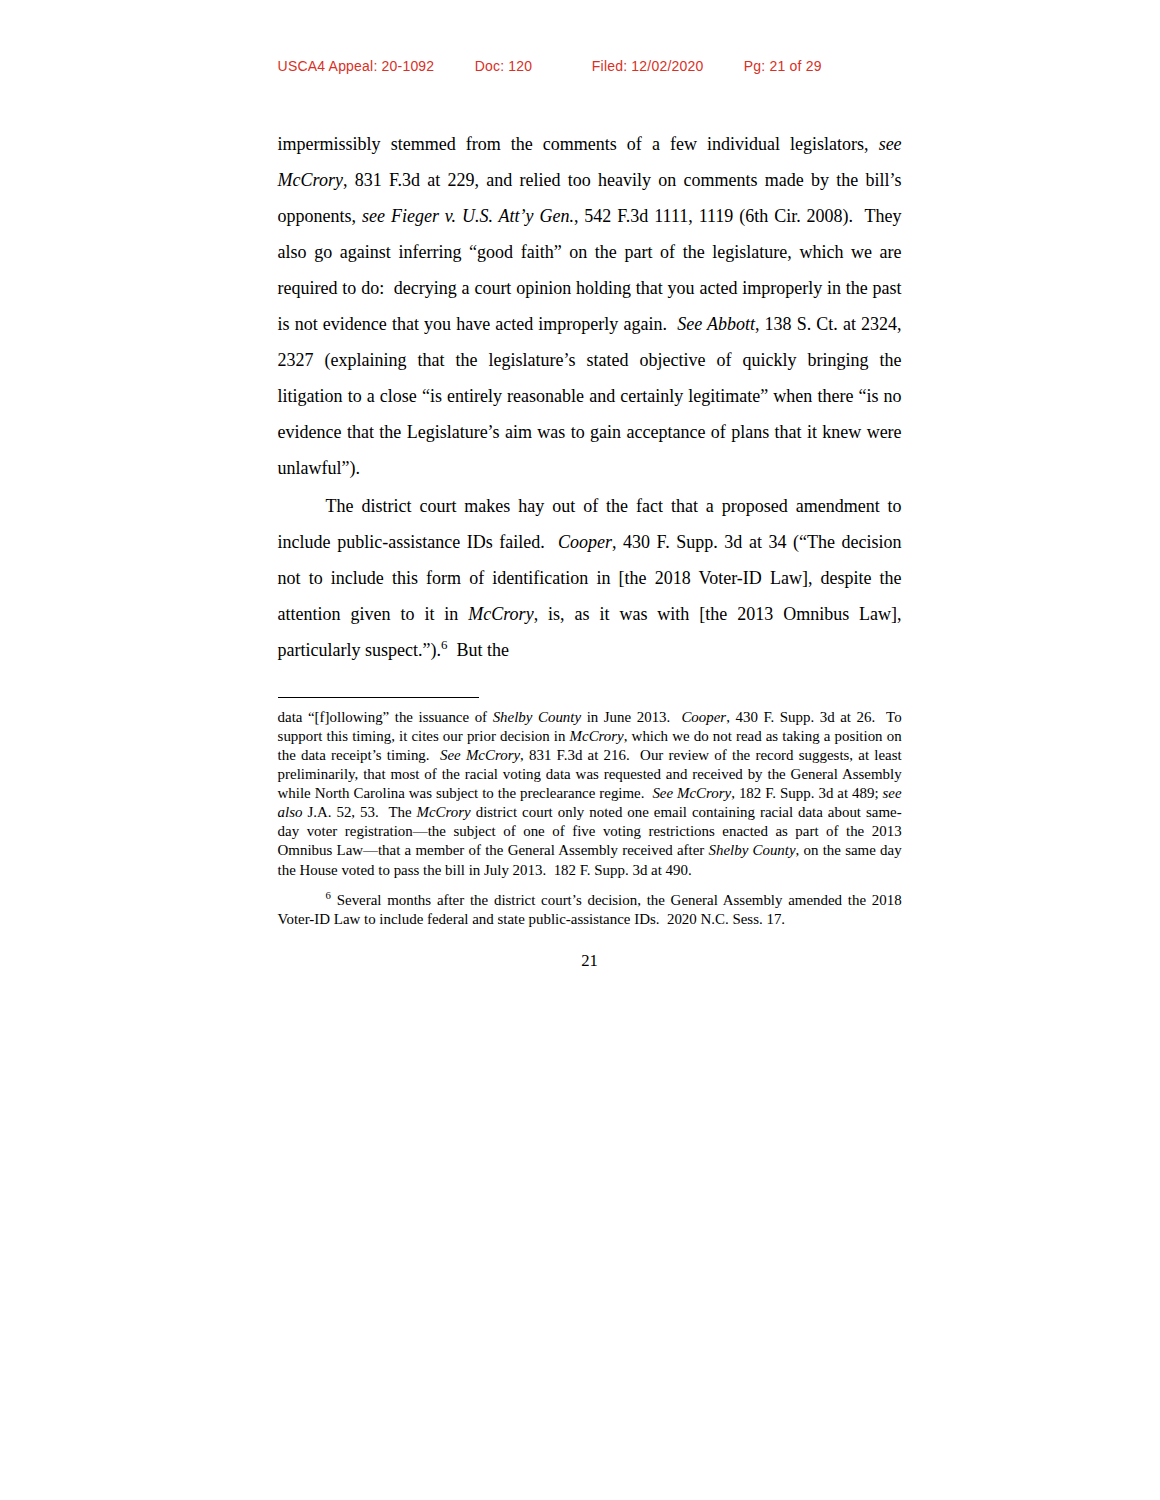USCA4 Appeal: 20-1092 Doc: 120 Filed: 12/02/2020 Pg: 21 of 29
impermissibly stemmed from the comments of a few individual legislators, see McCrory, 831 F.3d at 229, and relied too heavily on comments made by the bill’s opponents, see Fieger v. U.S. Att’y Gen., 542 F.3d 1111, 1119 (6th Cir. 2008). They also go against inferring “good faith” on the part of the legislature, which we are required to do: decrying a court opinion holding that you acted improperly in the past is not evidence that you have acted improperly again. See Abbott, 138 S. Ct. at 2324, 2327 (explaining that the legislature’s stated objective of quickly bringing the litigation to a close “is entirely reasonable and certainly legitimate” when there “is no evidence that the Legislature’s aim was to gain acceptance of plans that it knew were unlawful”).
The district court makes hay out of the fact that a proposed amendment to include public-assistance IDs failed. Cooper, 430 F. Supp. 3d at 34 (“The decision not to include this form of identification in [the 2018 Voter-ID Law], despite the attention given to it in McCrory, is, as it was with [the 2013 Omnibus Law], particularly suspect.”).6 But the
data “[f]ollowing” the issuance of Shelby County in June 2013. Cooper, 430 F. Supp. 3d at 26. To support this timing, it cites our prior decision in McCrory, which we do not read as taking a position on the data receipt’s timing. See McCrory, 831 F.3d at 216. Our review of the record suggests, at least preliminarily, that most of the racial voting data was requested and received by the General Assembly while North Carolina was subject to the preclearance regime. See McCrory, 182 F. Supp. 3d at 489; see also J.A. 52, 53. The McCrory district court only noted one email containing racial data about same-day voter registration—the subject of one of five voting restrictions enacted as part of the 2013 Omnibus Law—that a member of the General Assembly received after Shelby County, on the same day the House voted to pass the bill in July 2013. 182 F. Supp. 3d at 490.
6 Several months after the district court’s decision, the General Assembly amended the 2018 Voter-ID Law to include federal and state public-assistance IDs. 2020 N.C. Sess. 17.
21